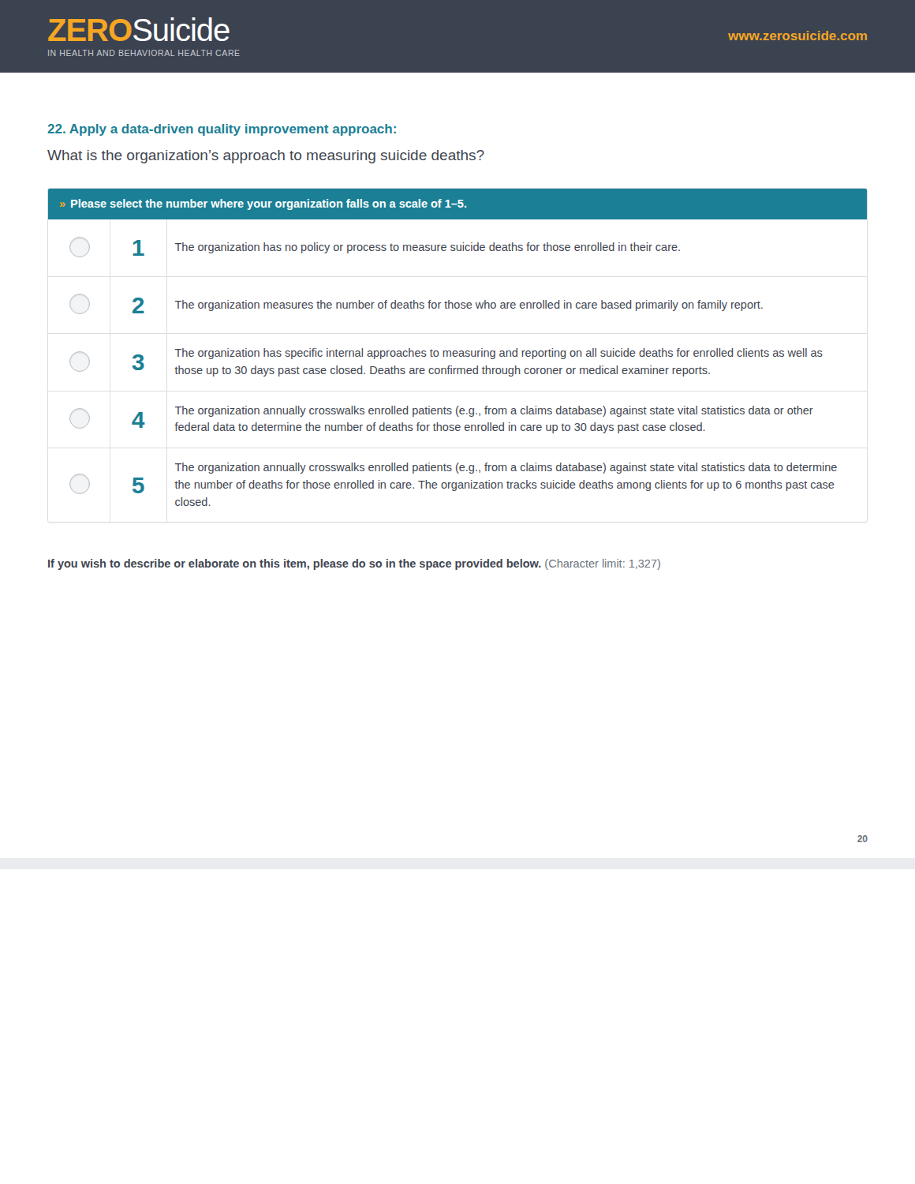ZERO Suicide IN HEALTH AND BEHAVIORAL HEALTH CARE
www.zerosuicide.com
22. Apply a data-driven quality improvement approach:
What is the organization’s approach to measuring suicide deaths?
»Please select the number where your organization falls on a scale of 1–5.
| | 1 | The organization has no policy or process to measure suicide deaths for those enrolled in their care. |
| | 2 | The organization measures the number of deaths for those who are enrolled in care based primarily on family report. |
| | 3 | The organization has specific internal approaches to measuring and reporting on all suicide deaths for enrolled clients as well as those up to 30 days past case closed. Deaths are confirmed through coroner or medical examiner reports. |
| | 4 | The organization annually crosswalks enrolled patients (e.g., from a claims database) against state vital statistics data or other federal data to determine the number of deaths for those enrolled in care up to 30 days past case closed. |
| | 5 | The organization annually crosswalks enrolled patients (e.g., from a claims database) against state vital statistics data to determine the number of deaths for those enrolled in care. The organization tracks suicide deaths among clients for up to 6 months past case closed. |
If you wish to describe or elaborate on this item, please do so in the space provided below. (Character limit: 1,327)
20